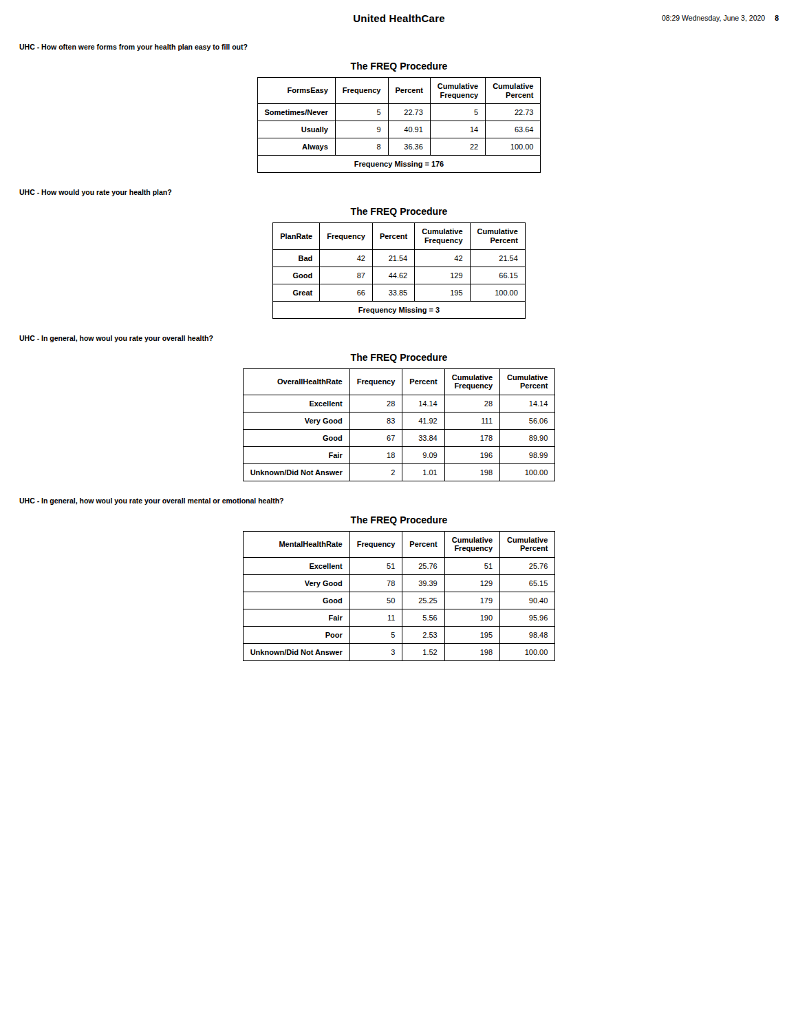United HealthCare
08:29 Wednesday, June 3, 20208
UHC - How often were forms from your health plan easy to fill out?
The FREQ Procedure
| FormsEasy | Frequency | Percent | Cumulative Frequency | Cumulative Percent |
| --- | --- | --- | --- | --- |
| Sometimes/Never | 5 | 22.73 | 5 | 22.73 |
| Usually | 9 | 40.91 | 14 | 63.64 |
| Always | 8 | 36.36 | 22 | 100.00 |
| Frequency Missing = 176 |
UHC - How would you rate your health plan?
The FREQ Procedure
| PlanRate | Frequency | Percent | Cumulative Frequency | Cumulative Percent |
| --- | --- | --- | --- | --- |
| Bad | 42 | 21.54 | 42 | 21.54 |
| Good | 87 | 44.62 | 129 | 66.15 |
| Great | 66 | 33.85 | 195 | 100.00 |
| Frequency Missing = 3 |
UHC - In general, how woul you rate your overall health?
The FREQ Procedure
| OverallHealthRate | Frequency | Percent | Cumulative Frequency | Cumulative Percent |
| --- | --- | --- | --- | --- |
| Excellent | 28 | 14.14 | 28 | 14.14 |
| Very Good | 83 | 41.92 | 111 | 56.06 |
| Good | 67 | 33.84 | 178 | 89.90 |
| Fair | 18 | 9.09 | 196 | 98.99 |
| Unknown/Did Not Answer | 2 | 1.01 | 198 | 100.00 |
UHC - In general, how woul you rate your overall mental or emotional health?
The FREQ Procedure
| MentalHealthRate | Frequency | Percent | Cumulative Frequency | Cumulative Percent |
| --- | --- | --- | --- | --- |
| Excellent | 51 | 25.76 | 51 | 25.76 |
| Very Good | 78 | 39.39 | 129 | 65.15 |
| Good | 50 | 25.25 | 179 | 90.40 |
| Fair | 11 | 5.56 | 190 | 95.96 |
| Poor | 5 | 2.53 | 195 | 98.48 |
| Unknown/Did Not Answer | 3 | 1.52 | 198 | 100.00 |